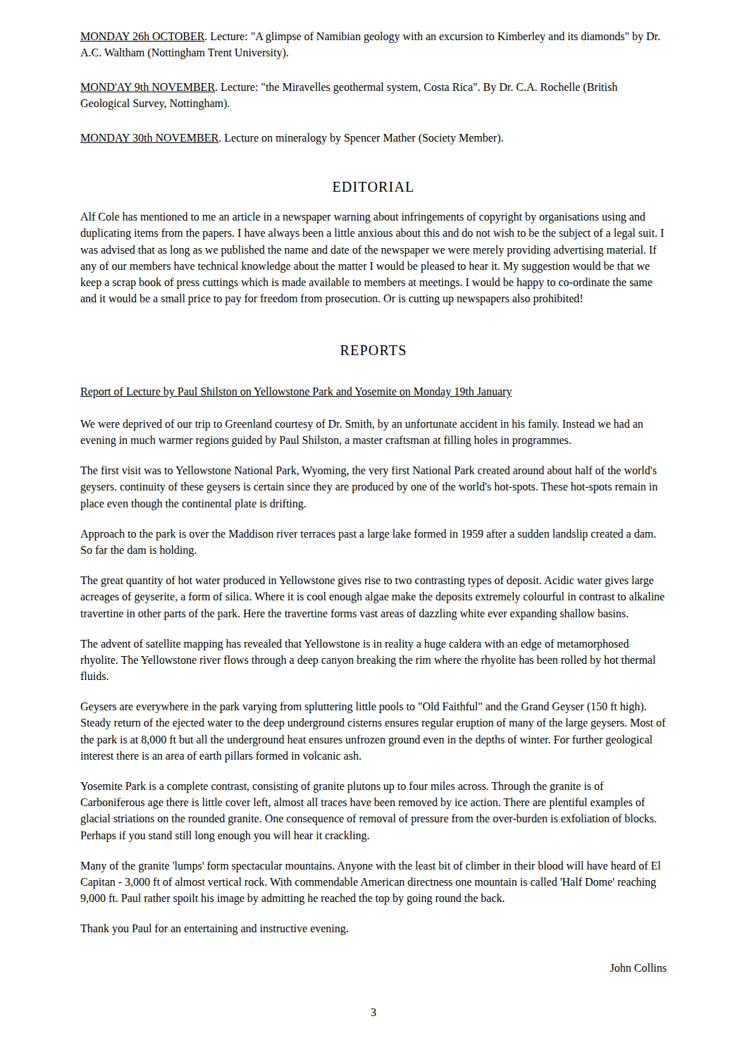MONDAY 26h OCTOBER. Lecture: "A glimpse of Namibian geology with an excursion to Kimberley and its diamonds" by Dr. A.C. Waltham (Nottingham Trent University).
MOND'AY 9th NOVEMBER. Lecture: "the Miravelles geothermal system, Costa Rica". By Dr. C.A. Rochelle (British Geological Survey, Nottingham).
MONDAY 30th NOVEMBER. Lecture on mineralogy by Spencer Mather (Society Member).
EDITORIAL
Alf Cole has mentioned to me an article in a newspaper warning about infringements of copyright by organisations using and duplicating items from the papers. I have always been a little anxious about this and do not wish to be the subject of a legal suit. I was advised that as long as we published the name and date of the newspaper we were merely providing advertising material. If any of our members have technical knowledge about the matter I would be pleased to hear it. My suggestion would be that we keep a scrap book of press cuttings which is made available to members at meetings. I would be happy to co-ordinate the same and it would be a small price to pay for freedom from prosecution. Or is cutting up newspapers also prohibited!
REPORTS
Report of Lecture by Paul Shilston on Yellowstone Park and Yosemite on Monday 19th January
We were deprived of our trip to Greenland courtesy of Dr. Smith, by an unfortunate accident in his family. Instead we had an evening in much warmer regions guided by Paul Shilston, a master craftsman at filling holes in programmes.
The first visit was to Yellowstone National Park, Wyoming, the very first National Park created around about half of the world's geysers. continuity of these geysers is certain since they are produced by one of the world's hot-spots. These hot-spots remain in place even though the continental plate is drifting.
Approach to the park is over the Maddison river terraces past a large lake formed in 1959 after a sudden landslip created a dam. So far the dam is holding.
The great quantity of hot water produced in Yellowstone gives rise to two contrasting types of deposit. Acidic water gives large acreages of geyserite, a form of silica. Where it is cool enough algae make the deposits extremely colourful in contrast to alkaline travertine in other parts of the park. Here the travertine forms vast areas of dazzling white ever expanding shallow basins.
The advent of satellite mapping has revealed that Yellowstone is in reality a huge caldera with an edge of metamorphosed rhyolite. The Yellowstone river flows through a deep canyon breaking the rim where the rhyolite has been rolled by hot thermal fluids.
Geysers are everywhere in the park varying from spluttering little pools to "Old Faithful" and the Grand Geyser (150 ft high). Steady return of the ejected water to the deep underground cisterns ensures regular eruption of many of the large geysers. Most of the park is at 8,000 ft but all the underground heat ensures unfrozen ground even in the depths of winter. For further geological interest there is an area of earth pillars formed in volcanic ash.
Yosemite Park is a complete contrast, consisting of granite plutons up to four miles across. Through the granite is of Carboniferous age there is little cover left, almost all traces have been removed by ice action. There are plentiful examples of glacial striations on the rounded granite. One consequence of removal of pressure from the over-burden is exfoliation of blocks. Perhaps if you stand still long enough you will hear it crackling.
Many of the granite 'lumps' form spectacular mountains. Anyone with the least bit of climber in their blood will have heard of El Capitan - 3,000 ft of almost vertical rock. With commendable American directness one mountain is called 'Half Dome' reaching 9,000 ft. Paul rather spoilt his image by admitting he reached the top by going round the back.
Thank you Paul for an entertaining and instructive evening.
John Collins
3